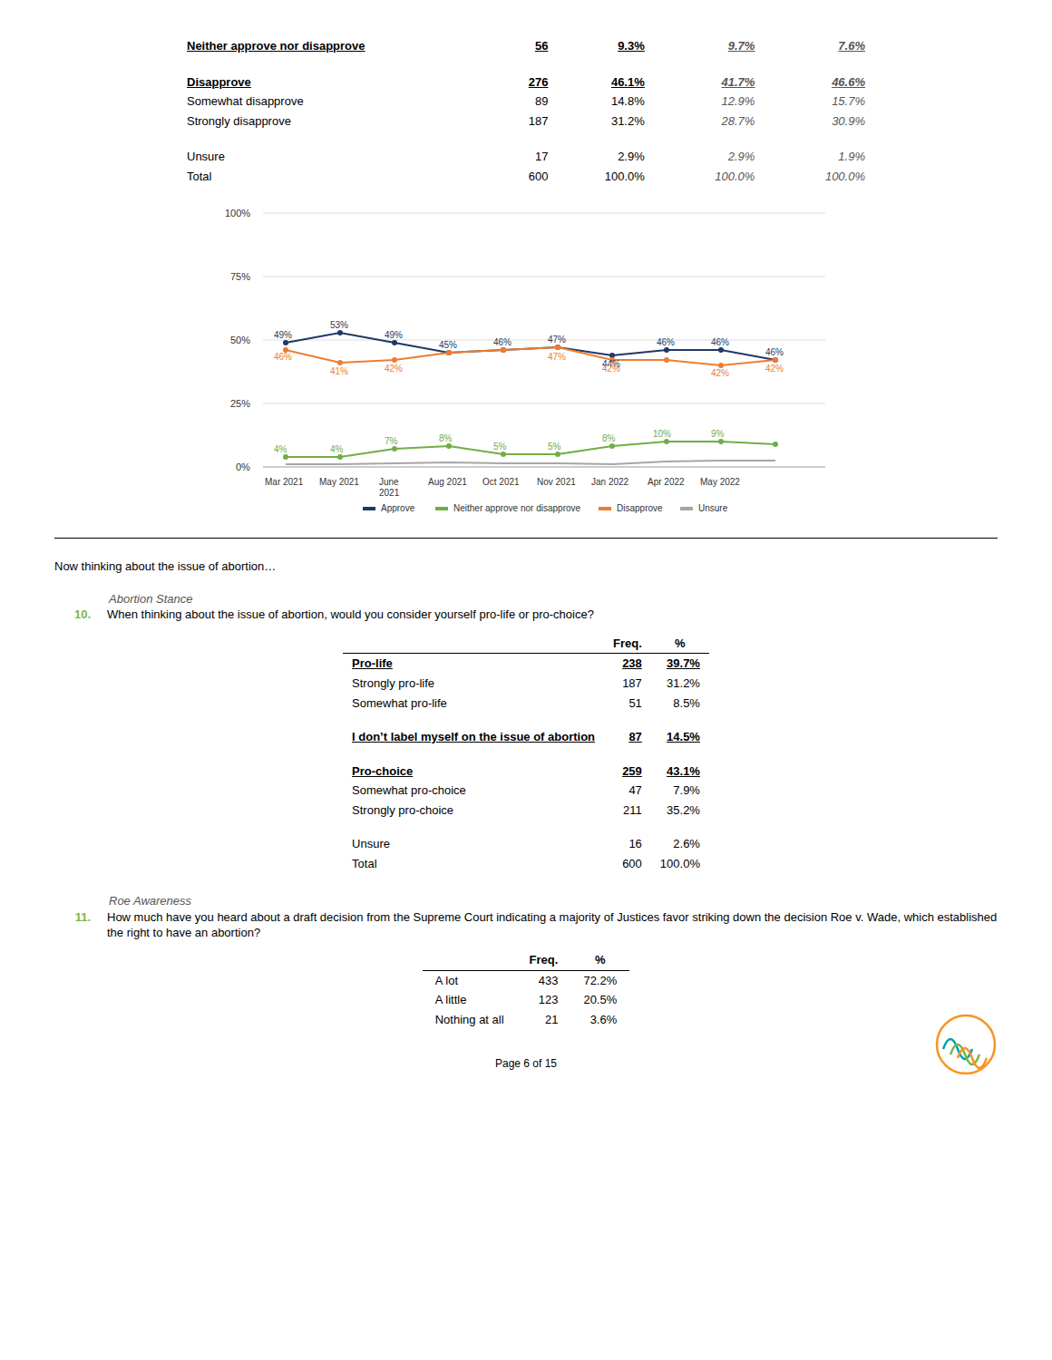| Neither approve nor disapprove | 56 | 9.3% | 9.7% | 7.6% |
| Disapprove | 276 | 46.1% | 41.7% | 46.6% |
| Somewhat disapprove | 89 | 14.8% | 12.9% | 15.7% |
| Strongly disapprove | 187 | 31.2% | 28.7% | 30.9% |
| Unsure | 17 | 2.9% | 2.9% | 1.9% |
| Total | 600 | 100.0% | 100.0% | 100.0% |
100% 75% 50% 25% 0% 49% 53% 49% 45% 46% 47% 44% 46% 46% 46% 46% 41% 42% 47% 42% 42% 42% 4% 4% 7% 8% 5% 5% 8% 10% 9% Mar 2021 May 2021 June 2021 Aug 2021 Oct 2021 Nov 2021 Jan 2022 Apr 2022 May 2022 Approve Neither approve nor disapprove Disapprove Unsure
Now thinking about the issue of abortion…
Abortion Stance
10.
When thinking about the issue of abortion, would you consider yourself pro-life or pro-choice?
| | Freq. | % |
| --- | --- | --- |
| Pro-life | 238 | 39.7% |
| Strongly pro-life | 187 | 31.2% |
| Somewhat pro-life | 51 | 8.5% |
| I don’t label myself on the issue of abortion | 87 | 14.5% |
| Pro-choice | 259 | 43.1% |
| Somewhat pro-choice | 47 | 7.9% |
| Strongly pro-choice | 211 | 35.2% |
| Unsure | 16 | 2.6% |
| Total | 600 | 100.0% |
Roe Awareness
11.
How much have you heard about a draft decision from the Supreme Court indicating a majority of Justices favor striking down the decision Roe v. Wade, which established the right to have an abortion?
| | Freq. | % |
| --- | --- | --- |
| A lot | 433 | 72.2% |
| A little | 123 | 20.5% |
| Nothing at all | 21 | 3.6% |
Page 6 of 15